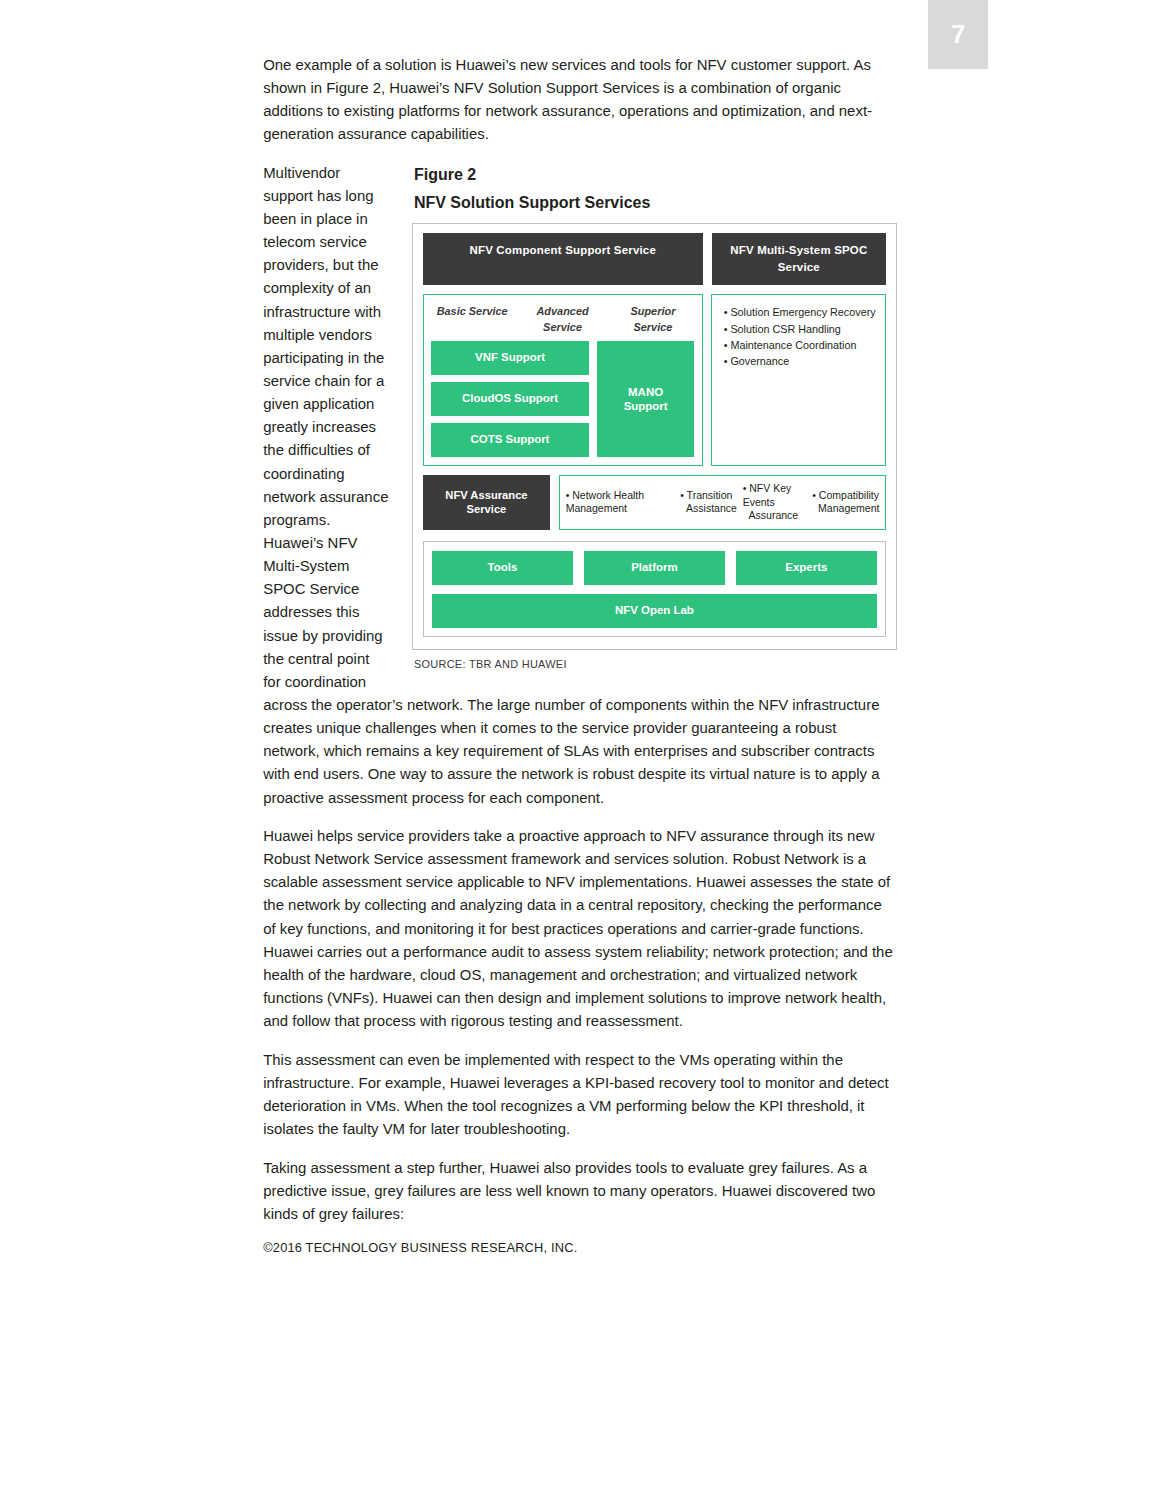7
One example of a solution is Huawei’s new services and tools for NFV customer support. As shown in Figure 2, Huawei’s NFV Solution Support Services is a combination of organic additions to existing platforms for network assurance, operations and optimization, and next-generation assurance capabilities.
Figure 2
NFV Solution Support Services
NFV Component Support Service
NFV Multi-System SPOC Service
Basic Service
Advanced Service
Superior Service
VNF Support
CloudOS Support
COTS Support
MANO
Support
• Solution Emergency Recovery
• Solution CSR Handling
• Maintenance Coordination
• Governance
NFV Assurance
Service
• Network Health Management • Transition
Assistance • NFV Key Events
Assurance • Compatibility
Management
Tools
Platform
Experts
NFV Open Lab
SOURCE: TBR AND HUAWEI
Multivendor support has long been in place in telecom service providers, but the complexity of an infrastructure with multiple vendors participating in the service chain for a given application greatly increases the difficulties of coordinating network assurance programs. Huawei’s NFV Multi-System SPOC Service addresses this issue by providing the central point for coordination across the operator’s network. The large number of components within the NFV infrastructure creates unique challenges when it comes to the service provider guaranteeing a robust network, which remains a key requirement of SLAs with enterprises and subscriber contracts with end users. One way to assure the network is robust despite its virtual nature is to apply a proactive assessment process for each component.
Huawei helps service providers take a proactive approach to NFV assurance through its new Robust Network Service assessment framework and services solution. Robust Network is a scalable assessment service applicable to NFV implementations. Huawei assesses the state of the network by collecting and analyzing data in a central repository, checking the performance of key functions, and monitoring it for best practices operations and carrier-grade functions. Huawei carries out a performance audit to assess system reliability; network protection; and the health of the hardware, cloud OS, management and orchestration; and virtualized network functions (VNFs). Huawei can then design and implement solutions to improve network health, and follow that process with rigorous testing and reassessment.
This assessment can even be implemented with respect to the VMs operating within the infrastructure. For example, Huawei leverages a KPI-based recovery tool to monitor and detect deterioration in VMs. When the tool recognizes a VM performing below the KPI threshold, it isolates the faulty VM for later troubleshooting.
Taking assessment a step further, Huawei also provides tools to evaluate grey failures. As a predictive issue, grey failures are less well known to many operators. Huawei discovered two kinds of grey failures:
©2016 TECHNOLOGY BUSINESS RESEARCH, INC.